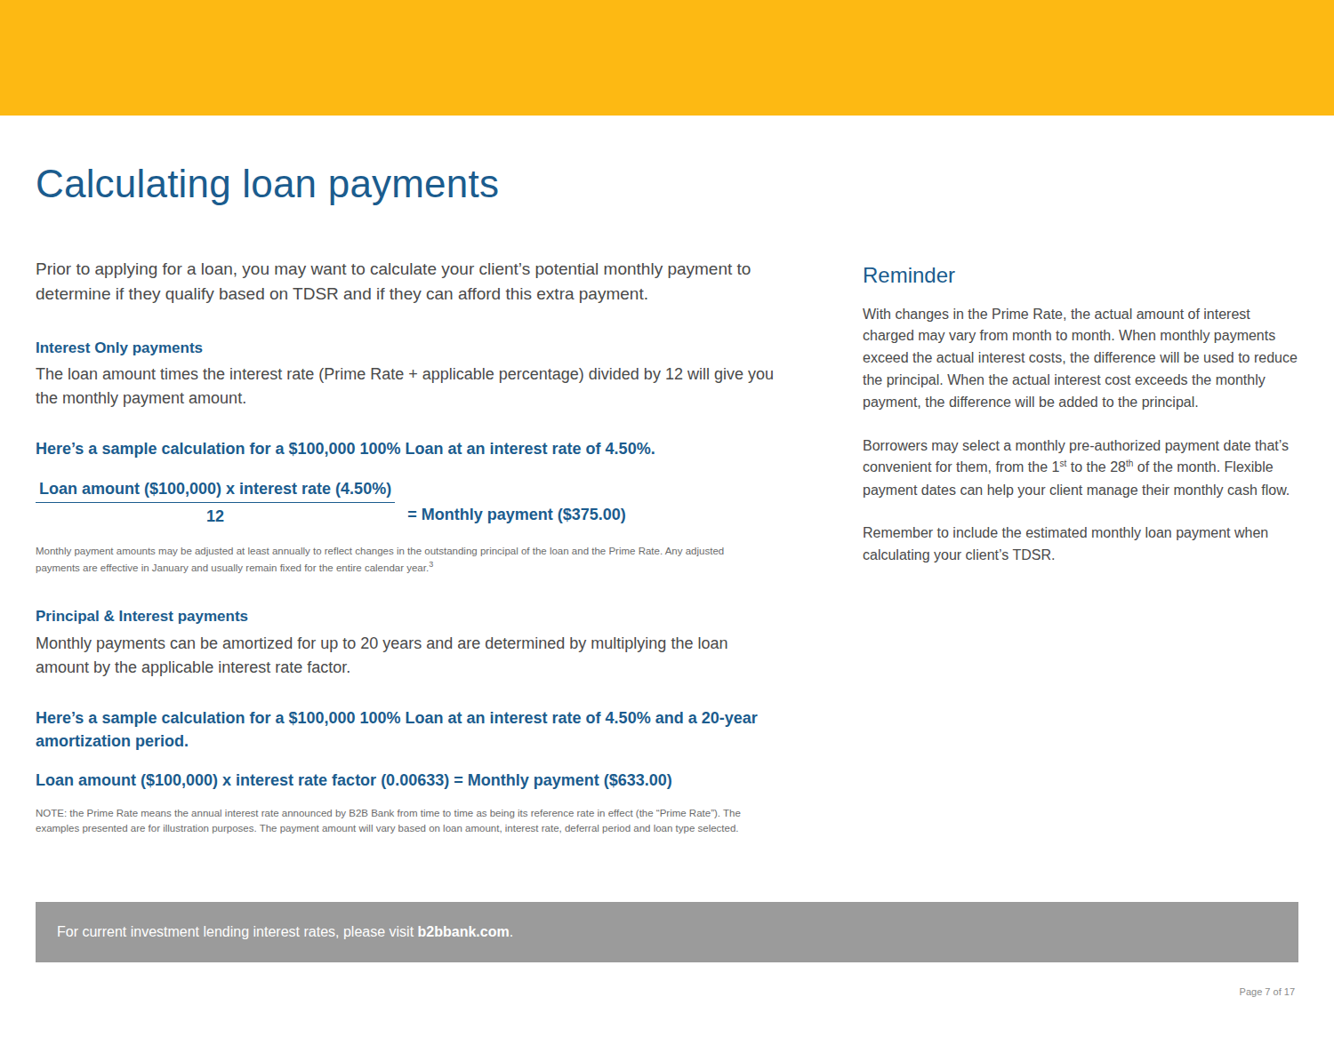Calculating loan payments
Prior to applying for a loan, you may want to calculate your client’s potential monthly payment to determine if they qualify based on TDSR and if they can afford this extra payment.
Interest Only payments
The loan amount times the interest rate (Prime Rate + applicable percentage) divided by 12 will give you the monthly payment amount.
Here’s a sample calculation for a $100,000 100% Loan at an interest rate of 4.50%.
Loan amount ($100,000) x interest rate (4.50%) 12 = Monthly payment ($375.00)
Monthly payment amounts may be adjusted at least annually to reflect changes in the outstanding principal of the loan and the Prime Rate. Any adjusted payments are effective in January and usually remain fixed for the entire calendar year.3
Principal & Interest payments
Monthly payments can be amortized for up to 20 years and are determined by multiplying the loan amount by the applicable interest rate factor.
Here’s a sample calculation for a $100,000 100% Loan at an interest rate of 4.50% and a 20-year amortization period.
Loan amount ($100,000) x interest rate factor (0.00633) = Monthly payment ($633.00)
NOTE: the Prime Rate means the annual interest rate announced by B2B Bank from time to time as being its reference rate in effect (the “Prime Rate”). The examples presented are for illustration purposes. The payment amount will vary based on loan amount, interest rate, deferral period and loan type selected.
Reminder
With changes in the Prime Rate, the actual amount of interest charged may vary from month to month. When monthly payments exceed the actual interest costs, the difference will be used to reduce the principal. When the actual interest cost exceeds the monthly payment, the difference will be added to the principal.
Borrowers may select a monthly pre-authorized payment date that’s convenient for them, from the 1st to the 28th of the month. Flexible payment dates can help your client manage their monthly cash flow.
Remember to include the estimated monthly loan payment when calculating your client’s TDSR.
For current investment lending interest rates, please visit b2bbank.com.
Page 7 of 17